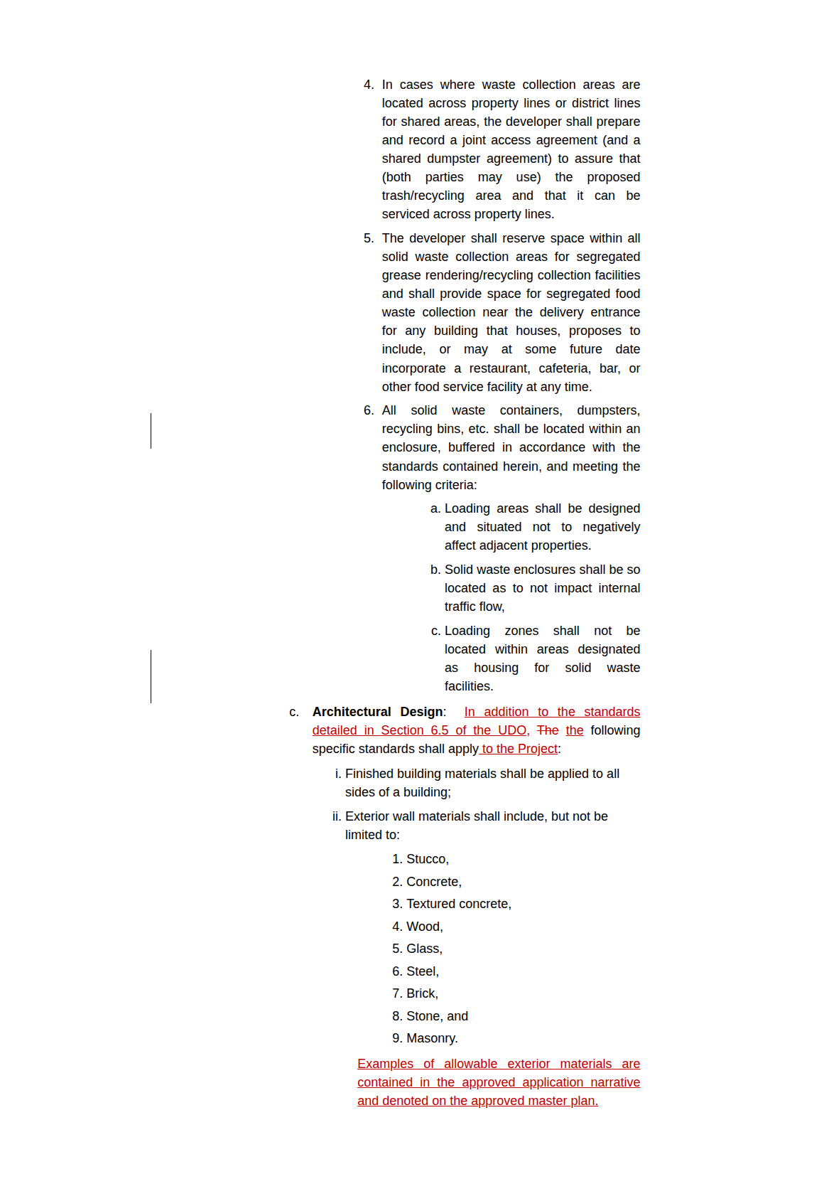In cases where waste collection areas are located across property lines or district lines for shared areas, the developer shall prepare and record a joint access agreement (and a shared dumpster agreement) to assure that (both parties may use) the proposed trash/recycling area and that it can be serviced across property lines.
The developer shall reserve space within all solid waste collection areas for segregated grease rendering/recycling collection facilities and shall provide space for segregated food waste collection near the delivery entrance for any building that houses, proposes to include, or may at some future date incorporate a restaurant, cafeteria, bar, or other food service facility at any time.
All solid waste containers, dumpsters, recycling bins, etc. shall be located within an enclosure, buffered in accordance with the standards contained herein, and meeting the following criteria:
Loading areas shall be designed and situated not to negatively affect adjacent properties.
Solid waste enclosures shall be so located as to not impact internal traffic flow,
Loading zones shall not be located within areas designated as housing for solid waste facilities.
c.
Architectural Design: In addition to the standards detailed in Section 6.5 of the UDO, The the following specific standards shall apply to the Project:
Finished building materials shall be applied to all sides of a building;
Exterior wall materials shall include, but not be limited to:
Stucco,
Concrete,
Textured concrete,
Wood,
Glass,
Steel,
Brick,
Stone, and
Masonry.
Examples of allowable exterior materials are contained in the approved application narrative and denoted on the approved master plan.